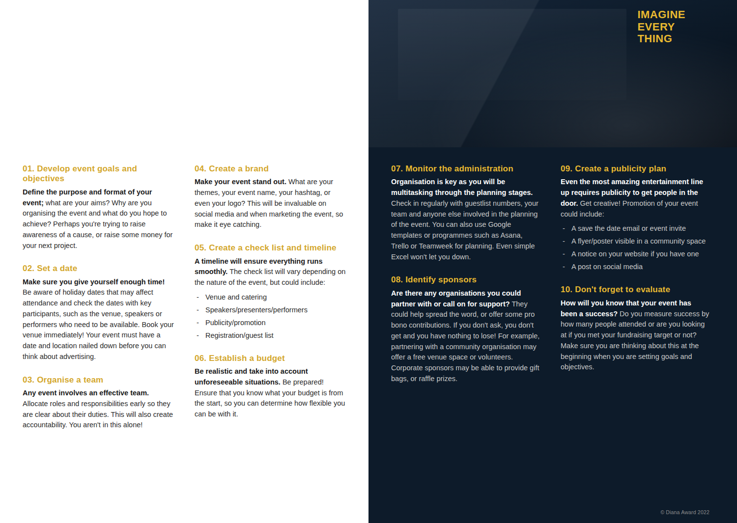Imagine Every Thing
01. Develop event goals and objectives
Define the purpose and format of your event; what are your aims? Why are you organising the event and what do you hope to achieve? Perhaps you're trying to raise awareness of a cause, or raise some money for your next project.
02. Set a date
Make sure you give yourself enough time! Be aware of holiday dates that may affect attendance and check the dates with key participants, such as the venue, speakers or performers who need to be available. Book your venue immediately! Your event must have a date and location nailed down before you can think about advertising.
03. Organise a team
Any event involves an effective team. Allocate roles and responsibilities early so they are clear about their duties. This will also create accountability. You aren't in this alone!
04. Create a brand
Make your event stand out. What are your themes, your event name, your hashtag, or even your logo? This will be invaluable on social media and when marketing the event, so make it eye catching.
05. Create a check list and timeline
A timeline will ensure everything runs smoothly. The check list will vary depending on the nature of the event, but could include:
Venue and catering
Speakers/presenters/performers
Publicity/promotion
Registration/guest list
06. Establish a budget
Be realistic and take into account unforeseeable situations. Be prepared! Ensure that you know what your budget is from the start, so you can determine how flexible you can be with it.
07. Monitor the administration
Organisation is key as you will be multitasking through the planning stages. Check in regularly with guestlist numbers, your team and anyone else involved in the planning of the event. You can also use Google templates or programmes such as Asana, Trello or Teamweek for planning. Even simple Excel won't let you down.
08. Identify sponsors
Are there any organisations you could partner with or call on for support? They could help spread the word, or offer some pro bono contributions. If you don't ask, you don't get and you have nothing to lose! For example, partnering with a community organisation may offer a free venue space or volunteers. Corporate sponsors may be able to provide gift bags, or raffle prizes.
09. Create a publicity plan
Even the most amazing entertainment line up requires publicity to get people in the door. Get creative! Promotion of your event could include:
A save the date email or event invite
A flyer/poster visible in a community space
A notice on your website if you have one
A post on social media
10. Don't forget to evaluate
How will you know that your event has been a success? Do you measure success by how many people attended or are you looking at if you met your fundraising target or not? Make sure you are thinking about this at the beginning when you are setting goals and objectives.
© Diana Award 2022